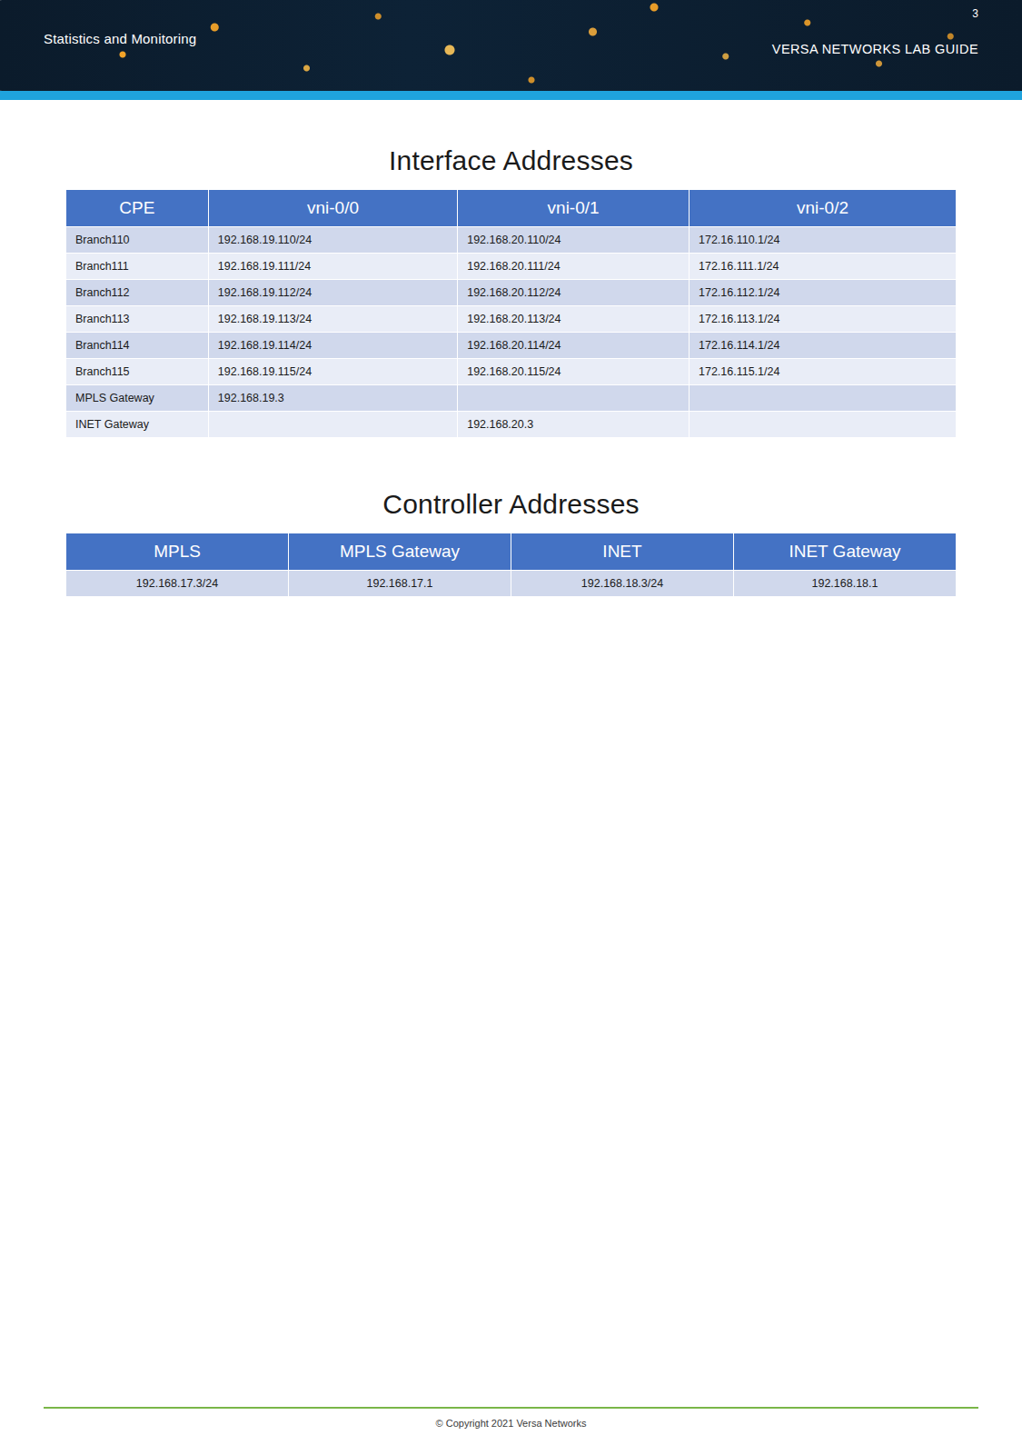3
Statistics and Monitoring
VERSA NETWORKS LAB GUIDE
Interface Addresses
| CPE | vni-0/0 | vni-0/1 | vni-0/2 |
| --- | --- | --- | --- |
| Branch110 | 192.168.19.110/24 | 192.168.20.110/24 | 172.16.110.1/24 |
| Branch111 | 192.168.19.111/24 | 192.168.20.111/24 | 172.16.111.1/24 |
| Branch112 | 192.168.19.112/24 | 192.168.20.112/24 | 172.16.112.1/24 |
| Branch113 | 192.168.19.113/24 | 192.168.20.113/24 | 172.16.113.1/24 |
| Branch114 | 192.168.19.114/24 | 192.168.20.114/24 | 172.16.114.1/24 |
| Branch115 | 192.168.19.115/24 | 192.168.20.115/24 | 172.16.115.1/24 |
| MPLS Gateway | 192.168.19.3 | | |
| INET Gateway | | 192.168.20.3 | |
Controller Addresses
| MPLS | MPLS Gateway | INET | INET Gateway |
| --- | --- | --- | --- |
| 192.168.17.3/24 | 192.168.17.1 | 192.168.18.3/24 | 192.168.18.1 |
© Copyright 2021 Versa Networks